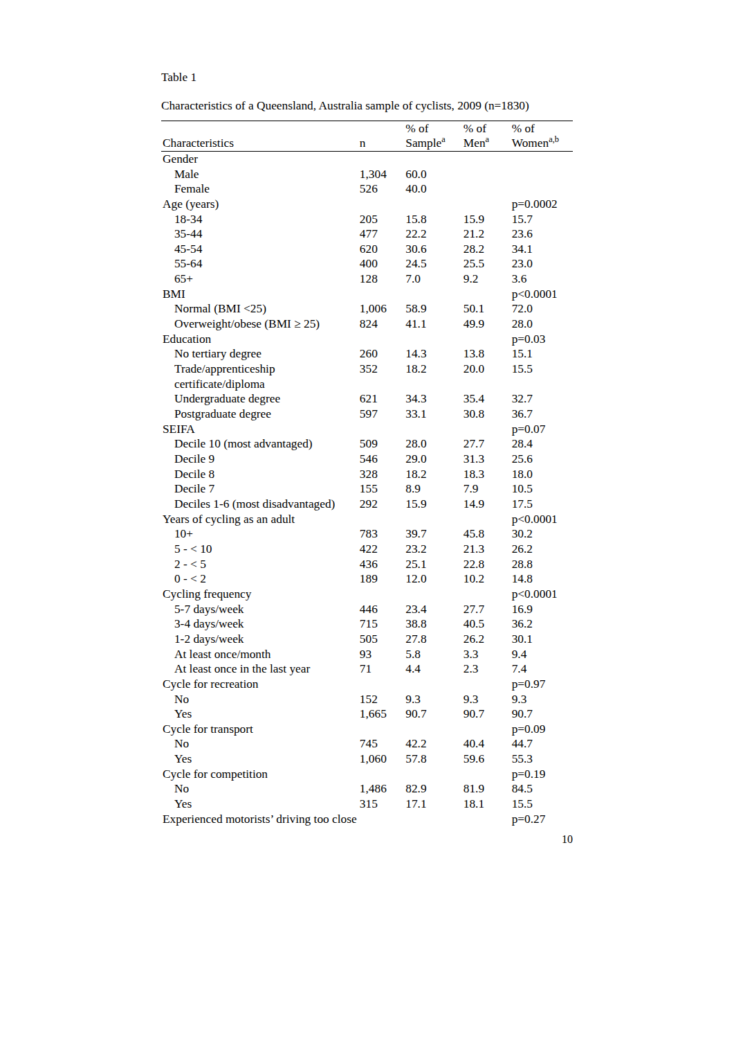Table 1
Characteristics of a Queensland, Australia sample of cyclists, 2009 (n=1830)
| | | % of | % of | % of |
| --- | --- | --- | --- | --- |
| Characteristics | n | Sample a | Men a | Women a,b |
| Gender | | | | |
| Male | 1,304 | 60.0 | | |
| Female | 526 | 40.0 | | |
| Age (years) | | | | p=0.0002 |
| 18-34 | 205 | 15.8 | 15.9 | 15.7 |
| 35-44 | 477 | 22.2 | 21.2 | 23.6 |
| 45-54 | 620 | 30.6 | 28.2 | 34.1 |
| 55-64 | 400 | 24.5 | 25.5 | 23.0 |
| 65+ | 128 | 7.0 | 9.2 | 3.6 |
| BMI | | | | p<0.0001 |
| Normal (BMI <25) | 1,006 | 58.9 | 50.1 | 72.0 |
| Overweight/obese (BMI ≥ 25) | 824 | 41.1 | 49.9 | 28.0 |
| Education | | | | p=0.03 |
| No tertiary degree | 260 | 14.3 | 13.8 | 15.1 |
| Trade/apprenticeship | 352 | 18.2 | 20.0 | 15.5 |
| certificate/diploma | | | | |
| Undergraduate degree | 621 | 34.3 | 35.4 | 32.7 |
| Postgraduate degree | 597 | 33.1 | 30.8 | 36.7 |
| SEIFA | | | | p=0.07 |
| Decile 10 (most advantaged) | 509 | 28.0 | 27.7 | 28.4 |
| Decile 9 | 546 | 29.0 | 31.3 | 25.6 |
| Decile 8 | 328 | 18.2 | 18.3 | 18.0 |
| Decile 7 | 155 | 8.9 | 7.9 | 10.5 |
| Deciles 1-6 (most disadvantaged) | 292 | 15.9 | 14.9 | 17.5 |
| Years of cycling as an adult | | | | p<0.0001 |
| 10+ | 783 | 39.7 | 45.8 | 30.2 |
| 5 - < 10 | 422 | 23.2 | 21.3 | 26.2 |
| 2 - < 5 | 436 | 25.1 | 22.8 | 28.8 |
| 0 - < 2 | 189 | 12.0 | 10.2 | 14.8 |
| Cycling frequency | | | | p<0.0001 |
| 5-7 days/week | 446 | 23.4 | 27.7 | 16.9 |
| 3-4 days/week | 715 | 38.8 | 40.5 | 36.2 |
| 1-2 days/week | 505 | 27.8 | 26.2 | 30.1 |
| At least once/month | 93 | 5.8 | 3.3 | 9.4 |
| At least once in the last year | 71 | 4.4 | 2.3 | 7.4 |
| Cycle for recreation | | | | p=0.97 |
| No | 152 | 9.3 | 9.3 | 9.3 |
| Yes | 1,665 | 90.7 | 90.7 | 90.7 |
| Cycle for transport | | | | p=0.09 |
| No | 745 | 42.2 | 40.4 | 44.7 |
| Yes | 1,060 | 57.8 | 59.6 | 55.3 |
| Cycle for competition | | | | p=0.19 |
| No | 1,486 | 82.9 | 81.9 | 84.5 |
| Yes | 315 | 17.1 | 18.1 | 15.5 |
| Experienced motorists’ driving too close | | | | p=0.27 |
10